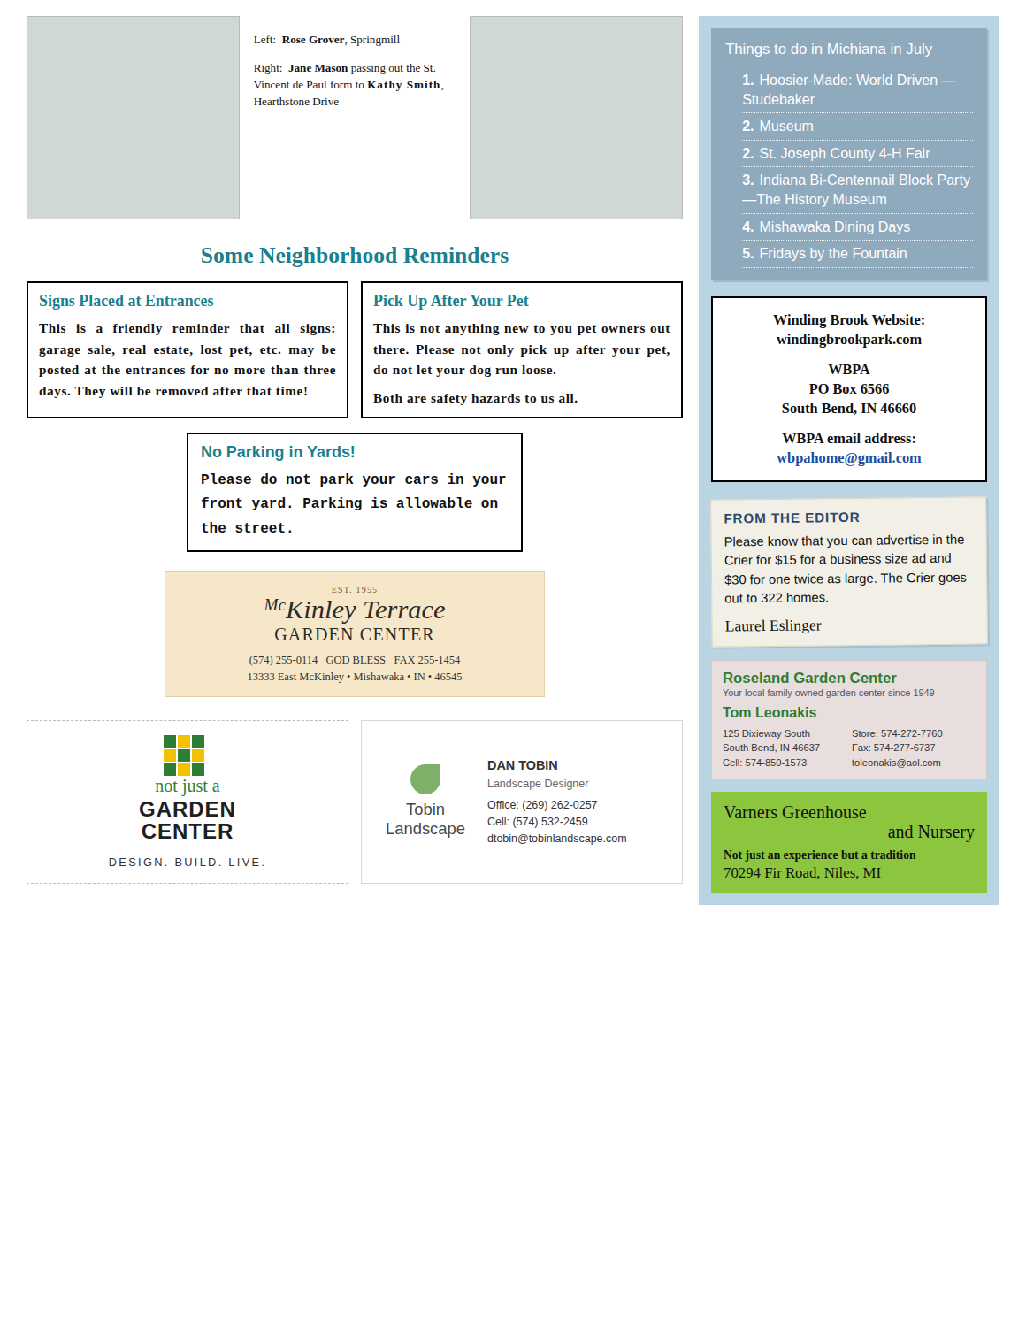Left: Rose Grover, Springmill
Right: Jane Mason passing out the St. Vincent de Paul form to Kathy Smith, Hearthstone Drive
Some Neighborhood Reminders
Signs Placed at Entrances
This is a friendly reminder that all signs: garage sale, real estate, lost pet, etc. may be posted at the entrances for no more than three days. They will be removed after that time!
Pick Up After Your Pet
This is not anything new to you pet owners out there. Please not only pick up after your pet, do not let your dog run loose.
Both are safety hazards to us all.
No Parking in Yards!
Please do not park your cars in your front yard. Parking is allowable on the street.
EST. 1955
Mc Kinley Terrace
GARDEN CENTER
(574) 255-0114 GOD BLESS FAX 255-1454
13333 East McKinley • Mishawaka • IN • 46545
not just a GARDEN
CENTER
DESIGN. BUILD. LIVE.
Tobin Landscape
DAN TOBIN
Landscape Designer
Office: (269) 262-0257
Cell: (574) 532-2459
dtobin@tobinlandscape.com
Things to do in Michiana in July
1. Hoosier-Made: World Driven —Studebaker
2. Museum
2. St. Joseph County 4-H Fair
3. Indiana Bi-Centennail Block Party—The History Museum
4. Mishawaka Dining Days
5. Fridays by the Fountain
Winding Brook Website:
windingbrookpark.com
WBPA
PO Box 6566
South Bend, IN 46660
WBPA email address:
wbpahome@gmail.com
FROM THE EDITOR
Please know that you can advertise in the Crier for $15 for a business size ad and $30 for one twice as large. The Crier goes out to 322 homes.
Laurel Eslinger
Roseland Garden Center
Your local family owned garden center since 1949
Tom Leonakis
125 Dixieway South
South Bend, IN 46637
Cell: 574-850-1573
Store: 574-272-7760
Fax: 574-277-6737
toleonakis@aol.com
Varners Greenhouse
and Nursery
Not just an experience but a tradition
70294 Fir Road, Niles, MI